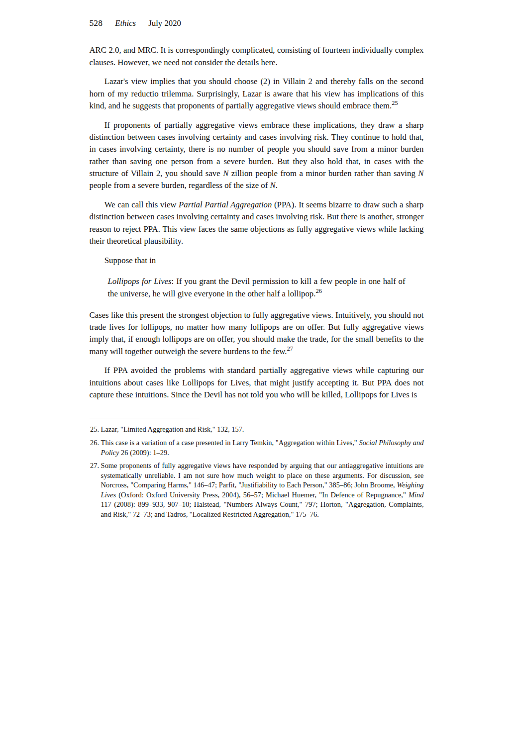528 Ethics July 2020
ARC 2.0, and MRC. It is correspondingly complicated, consisting of fourteen individually complex clauses. However, we need not consider the details here.
Lazar's view implies that you should choose (2) in Villain 2 and thereby falls on the second horn of my reductio trilemma. Surprisingly, Lazar is aware that his view has implications of this kind, and he suggests that proponents of partially aggregative views should embrace them.25
If proponents of partially aggregative views embrace these implications, they draw a sharp distinction between cases involving certainty and cases involving risk. They continue to hold that, in cases involving certainty, there is no number of people you should save from a minor burden rather than saving one person from a severe burden. But they also hold that, in cases with the structure of Villain 2, you should save N zillion people from a minor burden rather than saving N people from a severe burden, regardless of the size of N.
We can call this view Partial Partial Aggregation (PPA). It seems bizarre to draw such a sharp distinction between cases involving certainty and cases involving risk. But there is another, stronger reason to reject PPA. This view faces the same objections as fully aggregative views while lacking their theoretical plausibility.
Suppose that in
Lollipops for Lives: If you grant the Devil permission to kill a few people in one half of the universe, he will give everyone in the other half a lollipop.26
Cases like this present the strongest objection to fully aggregative views. Intuitively, you should not trade lives for lollipops, no matter how many lollipops are on offer. But fully aggregative views imply that, if enough lollipops are on offer, you should make the trade, for the small benefits to the many will together outweigh the severe burdens to the few.27
If PPA avoided the problems with standard partially aggregative views while capturing our intuitions about cases like Lollipops for Lives, that might justify accepting it. But PPA does not capture these intuitions. Since the Devil has not told you who will be killed, Lollipops for Lives is
Lazar, "Limited Aggregation and Risk," 132, 157.
This case is a variation of a case presented in Larry Temkin, "Aggregation within Lives," Social Philosophy and Policy 26 (2009): 1–29.
Some proponents of fully aggregative views have responded by arguing that our antiaggregative intuitions are systematically unreliable. I am not sure how much weight to place on these arguments. For discussion, see Norcross, "Comparing Harms," 146–47; Parfit, "Justifiability to Each Person," 385–86; John Broome, Weighing Lives (Oxford: Oxford University Press, 2004), 56–57; Michael Huemer, "In Defence of Repugnance," Mind 117 (2008): 899–933, 907–10; Halstead, "Numbers Always Count," 797; Horton, "Aggregation, Complaints, and Risk," 72–73; and Tadros, "Localized Restricted Aggregation," 175–76.